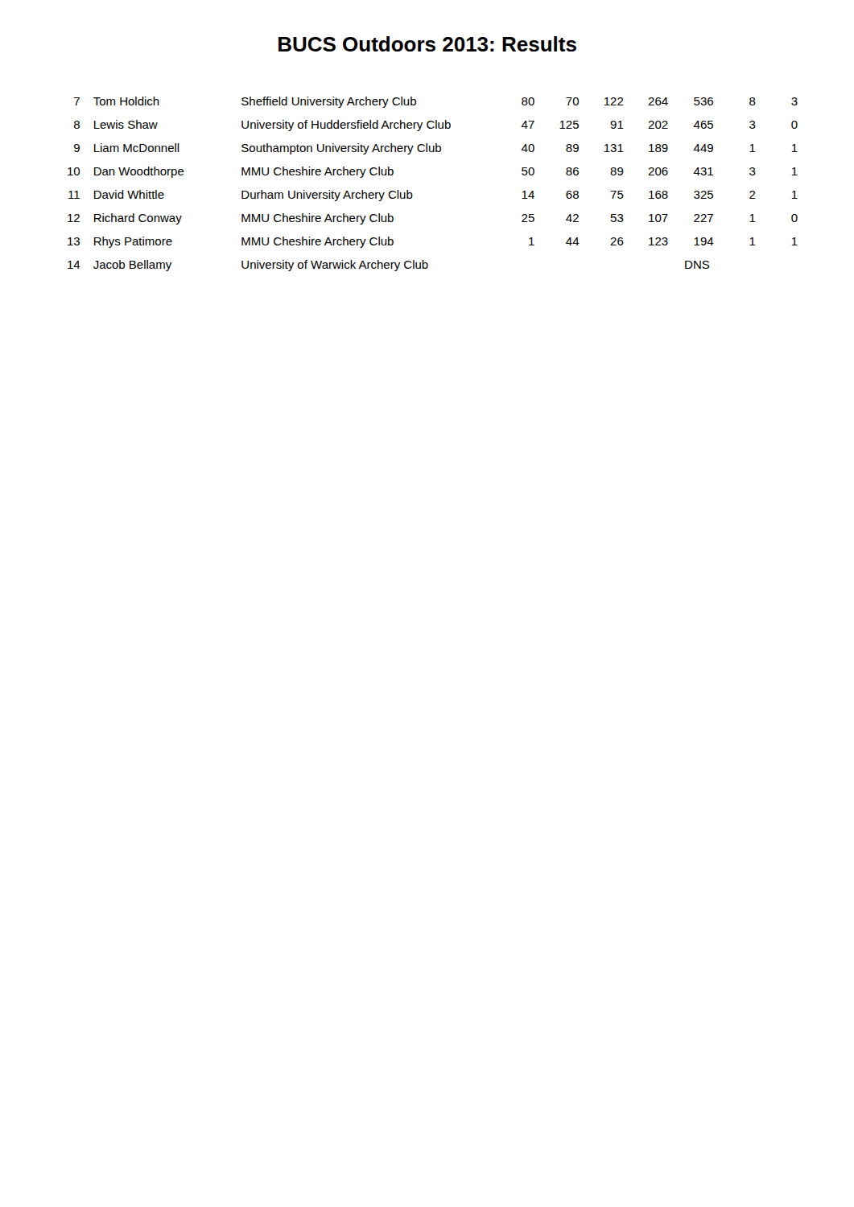BUCS Outdoors 2013: Results
| 7 | Tom Holdich | Sheffield University Archery Club | 80 | 70 | 122 | 264 | 536 | 8 | 3 |
| 8 | Lewis Shaw | University of Huddersfield Archery Club | 47 | 125 | 91 | 202 | 465 | 3 | 0 |
| 9 | Liam McDonnell | Southampton University Archery Club | 40 | 89 | 131 | 189 | 449 | 1 | 1 |
| 10 | Dan Woodthorpe | MMU Cheshire Archery Club | 50 | 86 | 89 | 206 | 431 | 3 | 1 |
| 11 | David Whittle | Durham University Archery Club | 14 | 68 | 75 | 168 | 325 | 2 | 1 |
| 12 | Richard Conway | MMU Cheshire Archery Club | 25 | 42 | 53 | 107 | 227 | 1 | 0 |
| 13 | Rhys Patimore | MMU Cheshire Archery Club | 1 | 44 | 26 | 123 | 194 | 1 | 1 |
| 14 | Jacob Bellamy | University of Warwick Archery Club | | | | | DNS | | |